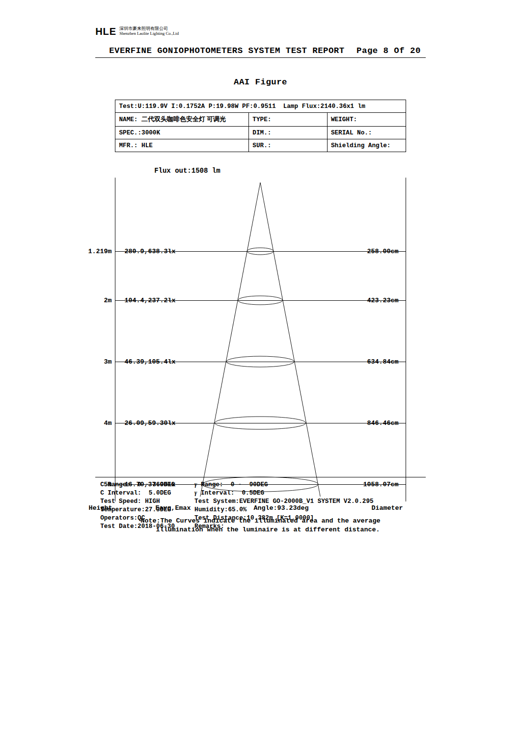HLE 深圳市豪来照明有限公司
Shenzhen Laolite Lighting Co.,Ltd
EVERFINE GONIOPHOTOMETERS SYSTEM TEST REPORT Page 8 Of 20
AAI Figure
| Test:U:119.9V I:0.1752A P:19.98W PF:0.9511 Lamp Flux:2140.36x1 lm |
| NAME: 二代双头咖啡色安全灯 可调光 | TYPE: | WEIGHT: |
| SPEC.:3000K | DIM.: | SERIAL No.: |
| MFR.: HLE | SUR.: | Shielding Angle: |
Flux out:1508 lm
1.219m
2m
3m
4m
5m
280.9,638.3lx
104.4,237.2lx
46.39,105.4lx
26.09,59.30lx
16.70,37.95lx
258.00cm
423.23cm
634.84cm
846.46cm
1058.07cm
Height Eavg,Emax Angle:93.23deg Diameter
Note:The Curves indicate the illuminated area and the average illumination when the luminaire is at different distance.
C Range: 0 - 360DEG
C Interval: 5.0DEG
Test Speed: HIGH
Temperature:27.3DEG
Operators:QC
Test Date:2018-06-30
γ Range: 0 - 90DEG
γ Interval: 0.5DEG
Test System:EVERFINE GO-2000B_V1 SYSTEM V2.0.295
Humidity:65.0%
Test Distance:10.382m [K=1.0000]
Remarks: